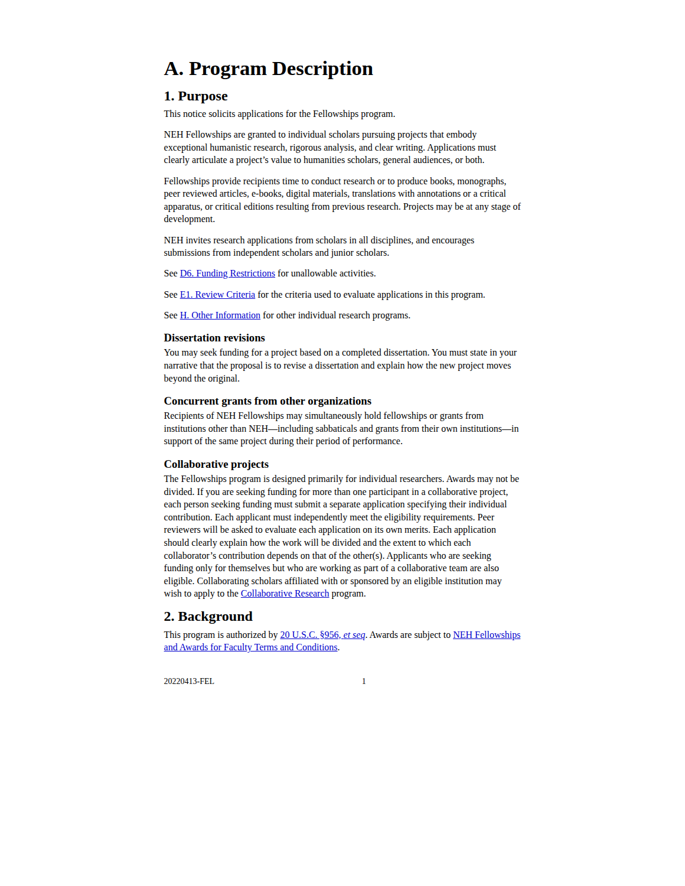A. Program Description
1. Purpose
This notice solicits applications for the Fellowships program.
NEH Fellowships are granted to individual scholars pursuing projects that embody exceptional humanistic research, rigorous analysis, and clear writing. Applications must clearly articulate a project’s value to humanities scholars, general audiences, or both.
Fellowships provide recipients time to conduct research or to produce books, monographs, peer reviewed articles, e-books, digital materials, translations with annotations or a critical apparatus, or critical editions resulting from previous research. Projects may be at any stage of development.
NEH invites research applications from scholars in all disciplines, and encourages submissions from independent scholars and junior scholars.
See D6. Funding Restrictions for unallowable activities.
See E1. Review Criteria for the criteria used to evaluate applications in this program.
See H. Other Information for other individual research programs.
Dissertation revisions
You may seek funding for a project based on a completed dissertation. You must state in your narrative that the proposal is to revise a dissertation and explain how the new project moves beyond the original.
Concurrent grants from other organizations
Recipients of NEH Fellowships may simultaneously hold fellowships or grants from institutions other than NEH—including sabbaticals and grants from their own institutions—in support of the same project during their period of performance.
Collaborative projects
The Fellowships program is designed primarily for individual researchers. Awards may not be divided. If you are seeking funding for more than one participant in a collaborative project, each person seeking funding must submit a separate application specifying their individual contribution. Each applicant must independently meet the eligibility requirements. Peer reviewers will be asked to evaluate each application on its own merits. Each application should clearly explain how the work will be divided and the extent to which each collaborator’s contribution depends on that of the other(s). Applicants who are seeking funding only for themselves but who are working as part of a collaborative team are also eligible. Collaborating scholars affiliated with or sponsored by an eligible institution may wish to apply to the Collaborative Research program.
2. Background
This program is authorized by 20 U.S.C. §956, et seq. Awards are subject to NEH Fellowships and Awards for Faculty Terms and Conditions.
20220413-FEL 1